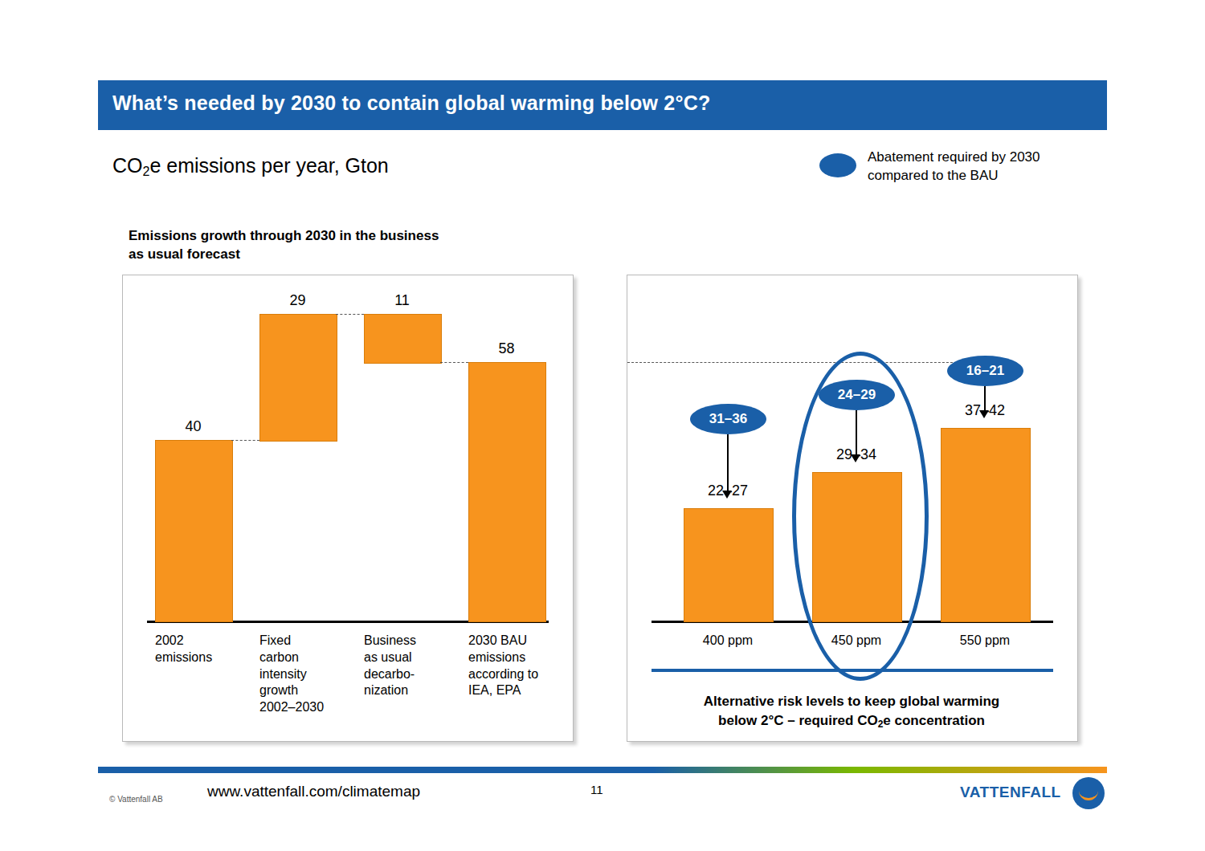What’s needed by 2030 to contain global warming below 2°C?
CO2e emissions per year, Gton
Abatement required by 2030
compared to the BAU
Emissions growth through 2030 in the business
as usual forecast
40
29
11
58
2002
emissions
Fixed
carbon
intensity
growth
2002–2030
Business
as usual
decarbo-
nization
2030 BAU
emissions
according to
IEA, EPA
22–27
29–34
37–42
31–36
24–29
16–21
400 ppm
450 ppm
550 ppm
Alternative risk levels to keep global warming
below 2°C – required CO2e concentration
© Vattenfall AB
www.vattenfall.com/climatemap
11
VATTENFALL